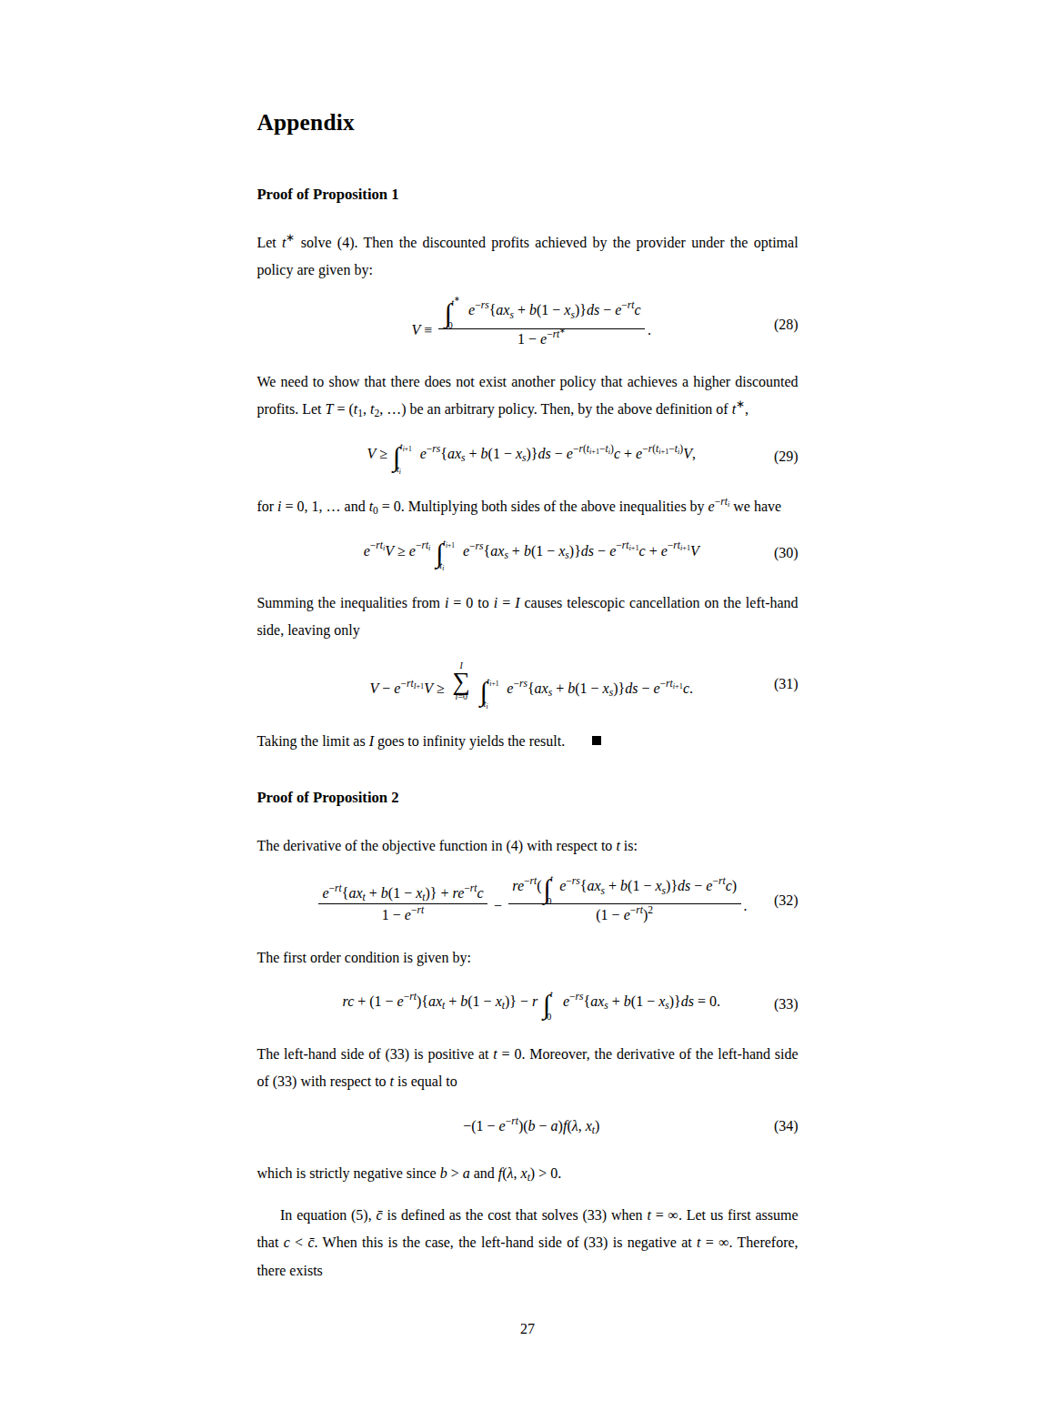Appendix
Proof of Proposition 1
Let t∗ solve (4). Then the discounted profits achieved by the provider under the optimal policy are given by:
V ≡ ∫t∗0 e−rs{axs + b(1 − xs)}ds − e−rtc 1 − e−rt∗ .
(28)
We need to show that there does not exist another policy that achieves a higher discounted profits. Let T = (t1, t2, …) be an arbitrary policy. Then, by the above definition of t∗,
V ≥ ∫ti+1 ti e−rs{axs + b(1 − xs)}ds − e−r(ti+1−ti)c + e−r(ti+1−ti)V,
(29)
for i = 0, 1, … and t0 = 0. Multiplying both sides of the above inequalities by e−rti we have
e−rtiV ≥ e−rti ∫ti+1 ti e−rs{axs + b(1 − xs)}ds − e−rti+1c + e−rti+1V
(30)
Summing the inequalities from i = 0 to i = I causes telescopic cancellation on the left-hand side, leaving only
V − e−rtI+1V ≥ I∑i=0 ∫ti+1 ti e−rs{axs + b(1 − xs)}ds − e−rti+1c.
(31)
Taking the limit as I goes to infinity yields the result.
Proof of Proposition 2
The derivative of the objective function in (4) with respect to t is:
e−rt{axt + b(1 − xt)} + re−rtc 1 − e−rt − re−rt(∫t 0 e−rs{axs + b(1 − xs)}ds − e−rtc) (1 − e−rt)2 .
(32)
The first order condition is given by:
rc + (1 − e−rt){axt + b(1 − xt)} − r ∫t 0 e−rs{axs + b(1 − xs)}ds = 0.
(33)
The left-hand side of (33) is positive at t = 0. Moreover, the derivative of the left-hand side of (33) with respect to t is equal to
−(1 − e−rt)(b − a)f(λ, xt)
(34)
which is strictly negative since b > a and f(λ, xt) > 0.
In equation (5), c̄ is defined as the cost that solves (33) when t = ∞. Let us first assume that c < c̄. When this is the case, the left-hand side of (33) is negative at t = ∞. Therefore, there exists
27